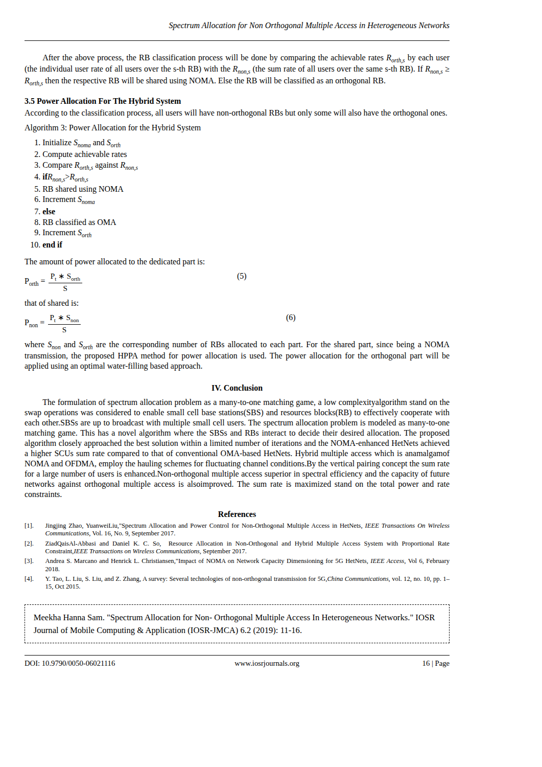Spectrum Allocation for Non Orthogonal Multiple Access in Heterogeneous Networks
After the above process, the RB classification process will be done by comparing the achievable rates Rorth,s by each user (the individual user rate of all users over the s-th RB) with the Rnon,s (the sum rate of all users over the same s-th RB). If Rnon,s ≥ Rorth,s then the respective RB will be shared using NOMA. Else the RB will be classified as an orthogonal RB.
3.5 Power Allocation For The Hybrid System
According to the classification process, all users will have non-orthogonal RBs but only some will also have the orthogonal ones.
Algorithm 3: Power Allocation for the Hybrid System
Initialize Snoma and Sorth
Compute achievable rates
Compare Rorth,s against Rnon,s
if Rnon,s>Rorth,s
RB shared using NOMA
Increment Snoma
else
RB classified as OMA
Increment Sorth
end if
The amount of power allocated to the dedicated part is:
Porth = Pt ∗ Sorth S (5)
that of shared is:
Pnon = Pt ∗ Snon S (6)
where Snon and Sorth are the corresponding number of RBs allocated to each part. For the shared part, since being a NOMA transmission, the proposed HPPA method for power allocation is used. The power allocation for the orthogonal part will be applied using an optimal water-filling based approach.
IV. Conclusion
The formulation of spectrum allocation problem as a many-to-one matching game, a low complexityalgorithm stand on the swap operations was considered to enable small cell base stations(SBS) and resources blocks(RB) to effectively cooperate with each other.SBSs are up to broadcast with multiple small cell users. The spectrum allocation problem is modeled as many-to-one matching game. This has a novel algorithm where the SBSs and RBs interact to decide their desired allocation. The proposed algorithm closely approached the best solution within a limited number of iterations and the NOMA-enhanced HetNets achieved a higher SCUs sum rate compared to that of conventional OMA-based HetNets. Hybrid multiple access which is anamalgamof NOMA and OFDMA, employ the hauling schemes for fluctuating channel conditions.By the vertical pairing concept the sum rate for a large number of users is enhanced.Non-orthogonal multiple access superior in spectral efficiency and the capacity of future networks against orthogonal multiple access is alsoimproved. The sum rate is maximized stand on the total power and rate constraints.
References
Jingjing Zhao, YuanweiLiu,"Spectrum Allocation and Power Control for Non-Orthogonal Multiple Access in HetNets, IEEE Transactions On Wireless Communications, Vol. 16, No. 9, September 2017.
ZiadQaisAl-Abbasi and Daniel K. C. So, Resource Allocation in Non-Orthogonal and Hybrid Multiple Access System with Proportional Rate Constraint,IEEE Transactions on Wireless Communications, September 2017.
Andrea S. Marcano and Henrick L. Christiansen,"Impact of NOMA on Network Capacity Dimensioning for 5G HetNets, IEEE Access, Vol 6, February 2018.
Y. Tao, L. Liu, S. Liu, and Z. Zhang, A survey: Several technologies of non-orthogonal transmission for 5G,China Communications, vol. 12, no. 10, pp. 1–15, Oct 2015.
Meekha Hanna Sam. "Spectrum Allocation for Non- Orthogonal Multiple Access In Heterogeneous Networks." IOSR Journal of Mobile Computing & Application (IOSR-JMCA) 6.2 (2019): 11-16.
DOI: 10.9790/0050-06021116
www.iosrjournals.org
16 | Page